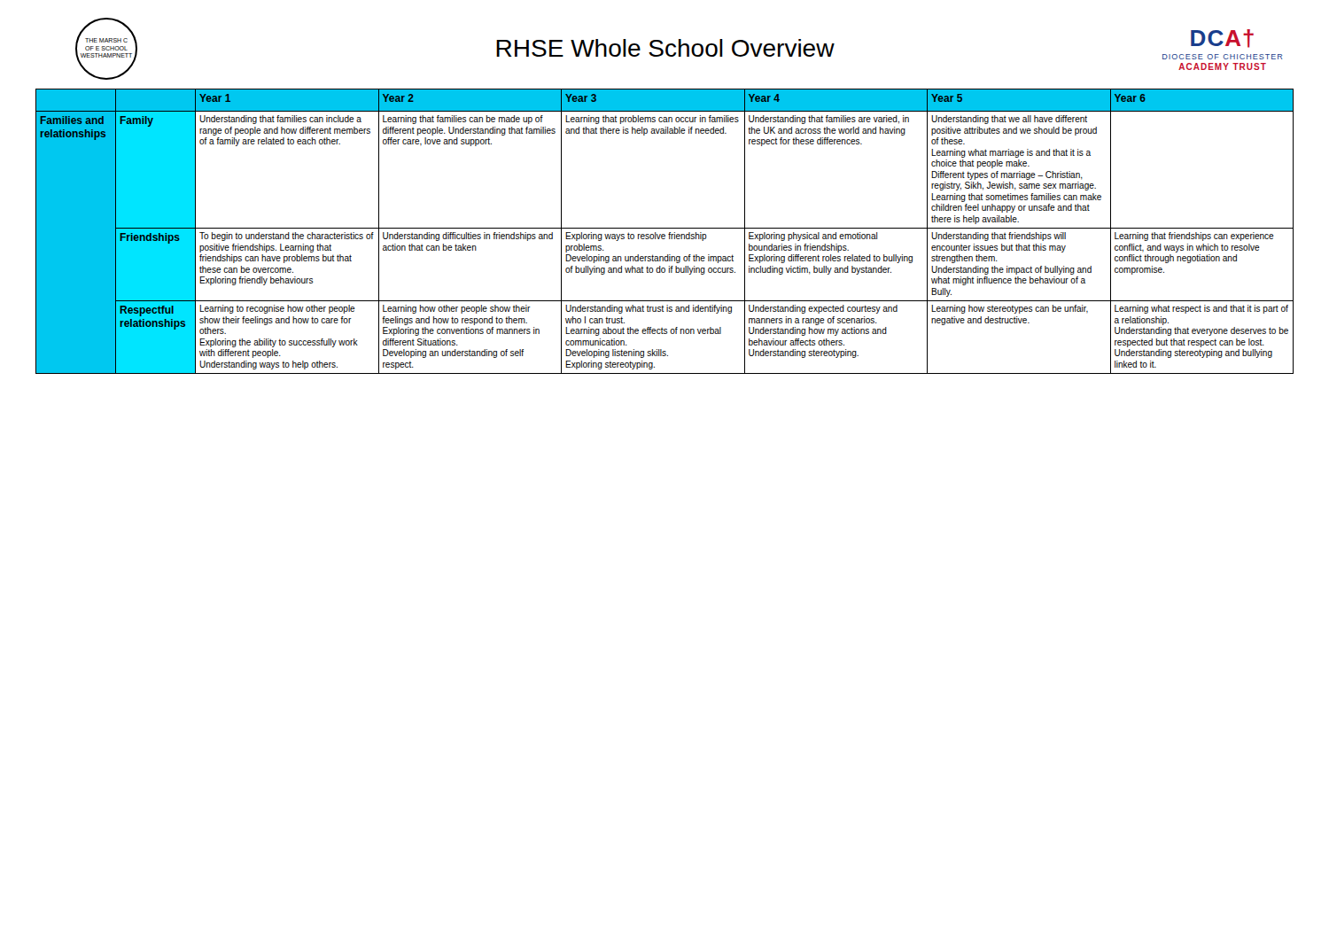THE MARSH C OF E SCHOOL WESTHAMPNETT
RHSE Whole School Overview
DCA†
DIOCESE OF CHICHESTER
ACADEMY TRUST
| | | Year 1 | Year 2 | Year 3 | Year 4 | Year 5 | Year 6 |
| --- | --- | --- | --- | --- | --- | --- | --- |
| Families and relationships | Family | Understanding that families can include a range of people and how different members of a family are related to each other. | Learning that families can be made up of different people. Understanding that families offer care, love and support. | Learning that problems can occur in families and that there is help available if needed. | Understanding that families are varied, in the UK and across the world and having respect for these differences. | Understanding that we all have different positive attributes and we should be proud of these. Learning what marriage is and that it is a choice that people make. Different types of marriage – Christian, registry, Sikh, Jewish, same sex marriage. Learning that sometimes families can make children feel unhappy or unsafe and that there is help available. | |
| Friendships | To begin to understand the characteristics of positive friendships. Learning that friendships can have problems but that these can be overcome. Exploring friendly behaviours | Understanding difficulties in friendships and action that can be taken | Exploring ways to resolve friendship problems. Developing an understanding of the impact of bullying and what to do if bullying occurs. | Exploring physical and emotional boundaries in friendships. Exploring different roles related to bullying including victim, bully and bystander. | Understanding that friendships will encounter issues but that this may strengthen them. Understanding the impact of bullying and what might influence the behaviour of a Bully. | Learning that friendships can experience conflict, and ways in which to resolve conflict through negotiation and compromise. |
| Respectful relationships | Learning to recognise how other people show their feelings and how to care for others. Exploring the ability to successfully work with different people. Understanding ways to help others. | Learning how other people show their feelings and how to respond to them. Exploring the conventions of manners in different Situations. Developing an understanding of self respect. | Understanding what trust is and identifying who I can trust. Learning about the effects of non verbal communication. Developing listening skills. Exploring stereotyping. | Understanding expected courtesy and manners in a range of scenarios. Understanding how my actions and behaviour affects others. Understanding stereotyping. | Learning how stereotypes can be unfair, negative and destructive. | Learning what respect is and that it is part of a relationship. Understanding that everyone deserves to be respected but that respect can be lost. Understanding stereotyping and bullying linked to it. |